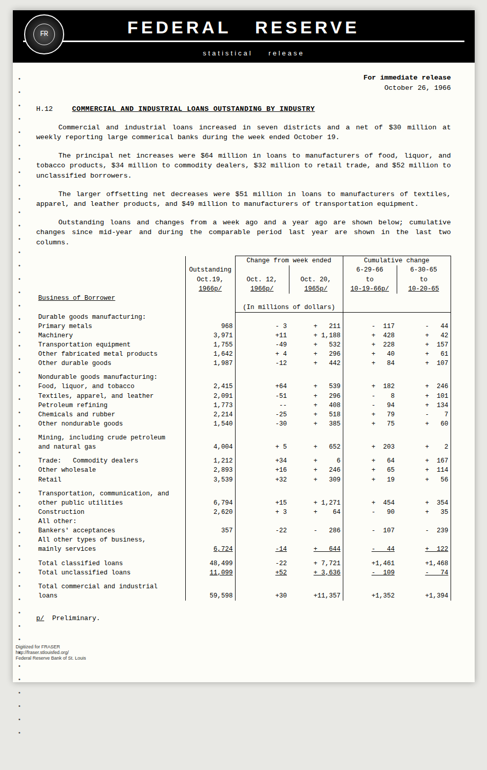FR
FEDERAL RESERVE
statistical release
For immediate release
October 26, 1966
H.12
COMMERCIAL AND INDUSTRIAL LOANS OUTSTANDING BY INDUSTRY
Commercial and industrial loans increased in seven districts and a net of $30 million at weekly reporting large commerical banks during the week ended October 19.
The principal net increases were $64 million in loans to manufacturers of food, liquor, and tobacco products, $34 million to commodity dealers, $32 million to retail trade, and $52 million to unclassified borrowers.
The larger offsetting net decreases were $51 million in loans to manufacturers of textiles, apparel, and leather products, and $49 million to manufacturers of transportation equipment.
Outstanding loans and changes from a week ago and a year ago are shown below; cumulative changes since mid-year and during the comparable period last year are shown in the last two columns.
| | Outstanding Oct.19, 1966p/ | Change from week ended | Cumulative change |
| | Oct. 12, 1966p/ | Oct. 20, 1965p/ | 6-29-66 to 10-19-66p/ | 6-30-65 to 10-20-65 |
| Business of Borrower | | | | | |
| | | (In millions of dollars) | | |
| Durable goods manufacturing: | | | | | |
| Primary metals | 968 | - 3 | + 211 | - 117 | - 44 |
| Machinery | 3,971 | +11 | + 1,188 | + 428 | + 42 |
| Transportation equipment | 1,755 | -49 | + 532 | + 228 | + 157 |
| Other fabricated metal products | 1,642 | + 4 | + 296 | + 40 | + 61 |
| Other durable goods | 1,987 | -12 | + 442 | + 84 | + 107 |
| Nondurable goods manufacturing: | | | | | |
| Food, liquor, and tobacco | 2,415 | +64 | + 539 | + 182 | + 246 |
| Textiles, apparel, and leather | 2,091 | -51 | + 296 | - 8 | + 101 |
| Petroleum refining | 1,773 | -- | + 408 | - 94 | + 134 |
| Chemicals and rubber | 2,214 | -25 | + 518 | + 79 | - 7 |
| Other nondurable goods | 1,540 | -30 | + 385 | + 75 | + 60 |
| Mining, including crude petroleum | | | | | |
| and natural gas | 4,004 | + 5 | + 652 | + 203 | + 2 |
| Trade: Commodity dealers | 1,212 | +34 | + 6 | + 64 | + 167 |
| Other wholesale | 2,893 | +16 | + 246 | + 65 | + 114 |
| Retail | 3,539 | +32 | + 309 | + 19 | + 56 |
| Transportation, communication, and | | | | | |
| other public utilities | 6,794 | +15 | + 1,271 | + 454 | + 354 |
| Construction | 2,620 | + 3 | + 64 | - 90 | + 35 |
| All other: | | | | | |
| Bankers' acceptances | 357 | -22 | - 286 | - 107 | - 239 |
| All other types of business, | | | | | |
| mainly services | 6,724 | -14 | + 644 | - 44 | + 122 |
| Total classified loans | 48,499 | -22 | + 7,721 | +1,461 | +1,468 |
| Total unclassified loans | 11,099 | +52 | + 3,636 | - 109 | - 74 |
| Total commercial and industrial | | | | | |
| loans | 59,598 | +30 | +11,357 | +1,352 | +1,394 |
p/ Preliminary.
Digitized for FRASER
http://fraser.stlouisfed.org/
Federal Reserve Bank of St. Louis
•
•
•
•
•
•
•
•
•
•
•
•
•
•
•
•
•
•
•
•
•
•
•
•
•
•
•
•
•
•
•
•
•
•
•
•
•
•
•
•
•
•
•
•
•
•
•
•
•
•